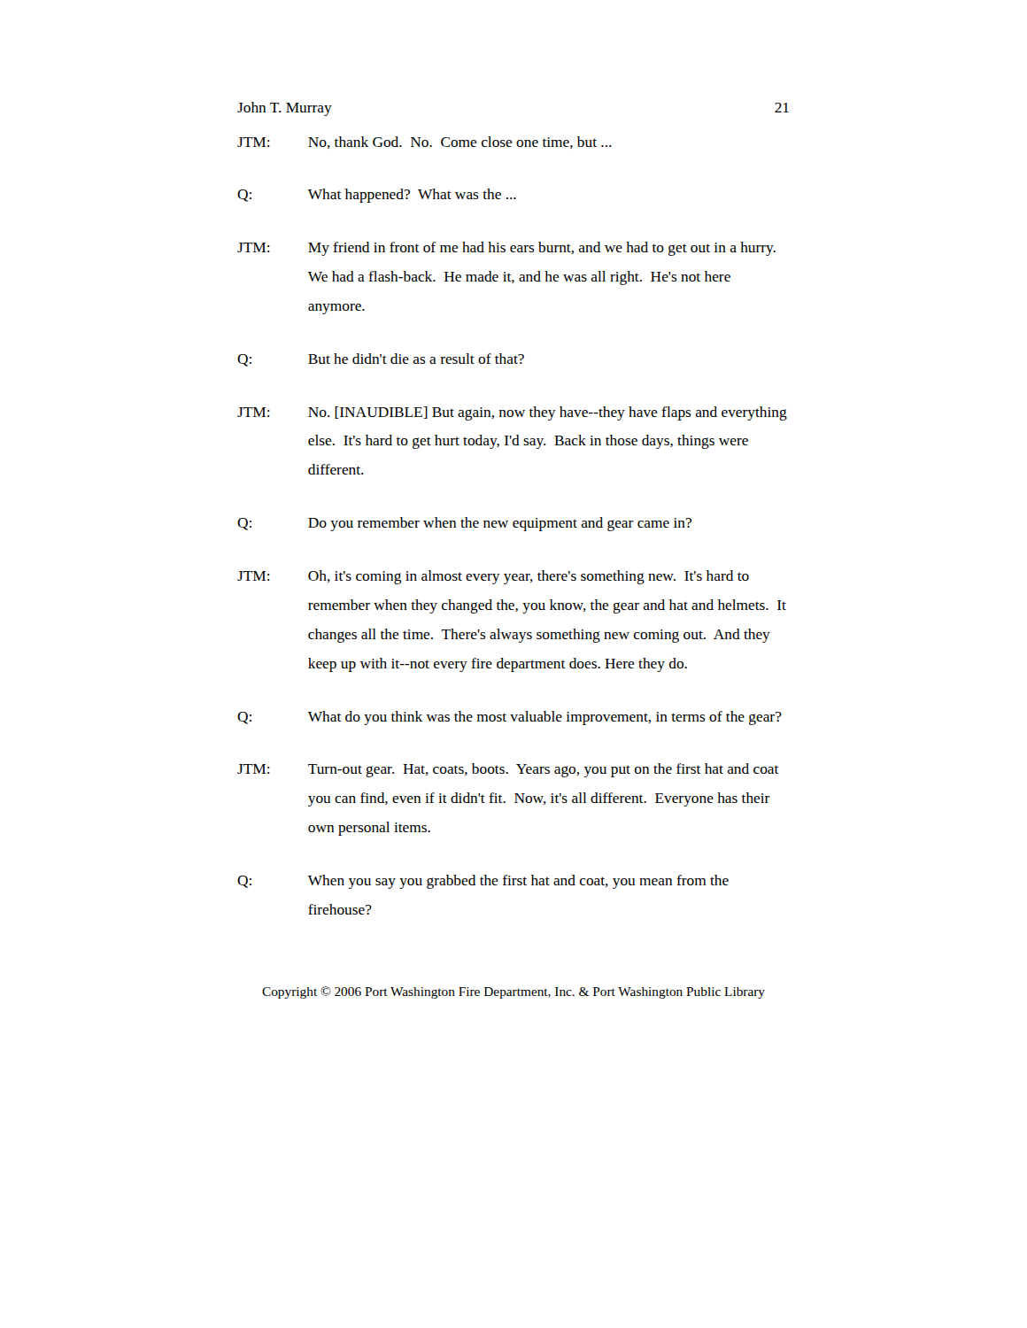John T. Murray
21
JTM:
No, thank God. No. Come close one time, but ...
Q:
What happened? What was the ...
JTM:
My friend in front of me had his ears burnt, and we had to get out in a hurry. We had a flash-back. He made it, and he was all right. He's not here anymore.
Q:
But he didn't die as a result of that?
JTM:
No. [INAUDIBLE] But again, now they have--they have flaps and everything else. It's hard to get hurt today, I'd say. Back in those days, things were different.
Q:
Do you remember when the new equipment and gear came in?
JTM:
Oh, it's coming in almost every year, there's something new. It's hard to remember when they changed the, you know, the gear and hat and helmets. It changes all the time. There's always something new coming out. And they keep up with it--not every fire department does. Here they do.
Q:
What do you think was the most valuable improvement, in terms of the gear?
JTM:
Turn-out gear. Hat, coats, boots. Years ago, you put on the first hat and coat you can find, even if it didn't fit. Now, it's all different. Everyone has their own personal items.
Q:
When you say you grabbed the first hat and coat, you mean from the firehouse?
Copyright © 2006 Port Washington Fire Department, Inc. & Port Washington Public Library